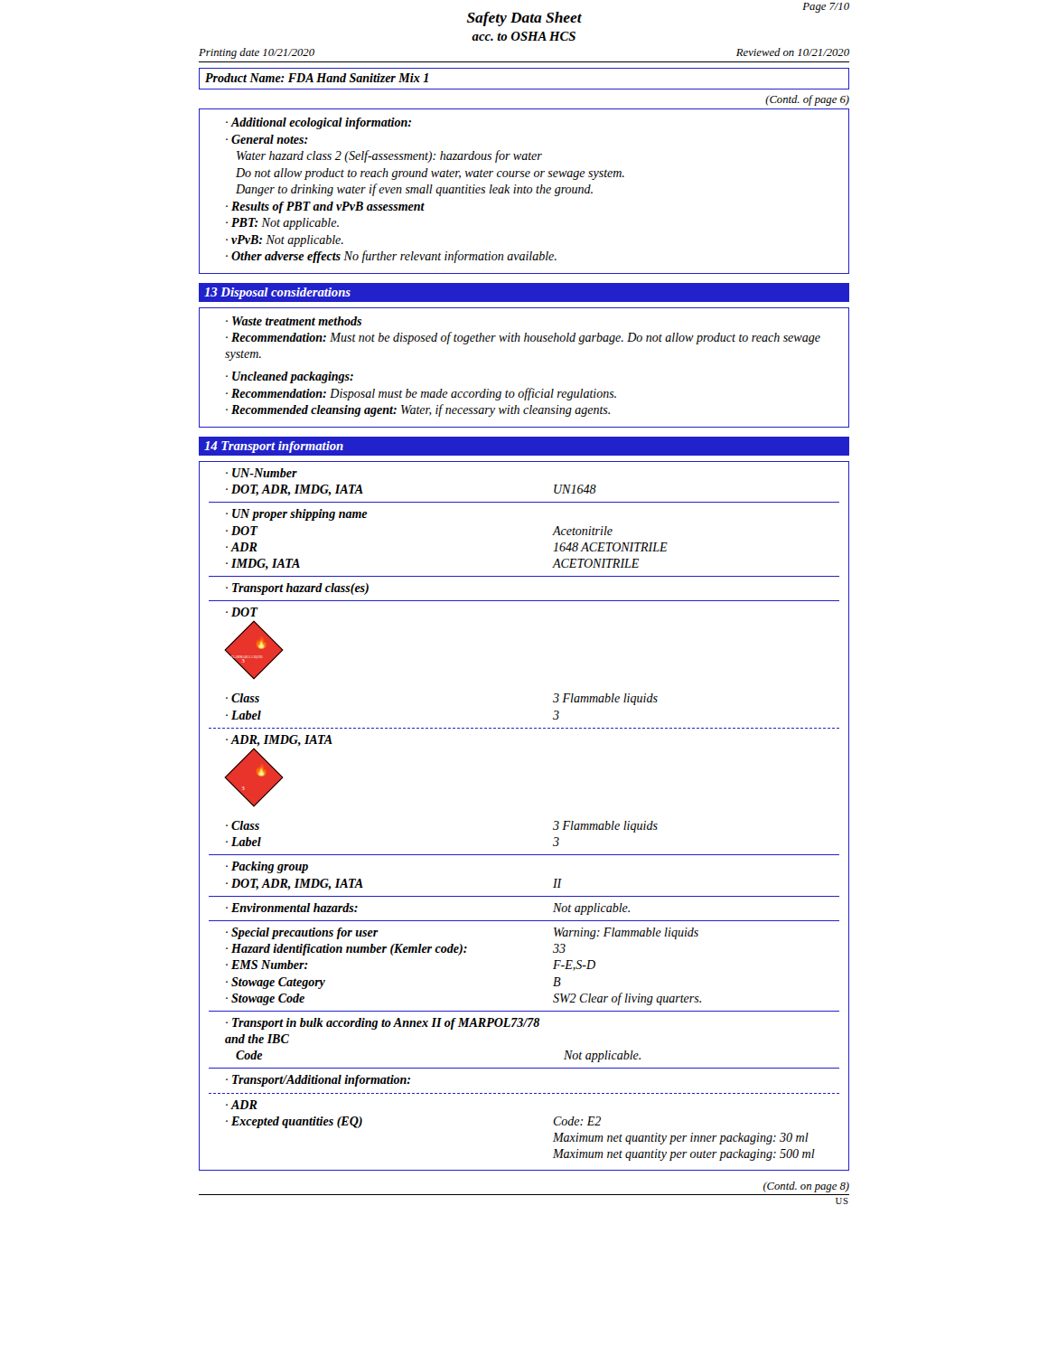Page 7/10
Safety Data Sheet
acc. to OSHA HCS
Printing date 10/21/2020 Reviewed on 10/21/2020
Product Name: FDA Hand Sanitizer Mix 1
(Contd. of page 6)
· Additional ecological information:
· General notes:
Water hazard class 2 (Self-assessment): hazardous for water
Do not allow product to reach ground water, water course or sewage system.
Danger to drinking water if even small quantities leak into the ground.
· Results of PBT and vPvB assessment
· PBT: Not applicable.
· vPvB: Not applicable.
· Other adverse effects No further relevant information available.
13 Disposal considerations
· Waste treatment methods
· Recommendation: Must not be disposed of together with household garbage. Do not allow product to reach sewage system.
· Uncleaned packagings:
· Recommendation: Disposal must be made according to official regulations.
· Recommended cleansing agent: Water, if necessary with cleansing agents.
14 Transport information
· UN-Number
· DOT, ADR, IMDG, IATA
UN1648
· UN proper shipping name
· DOT
Acetonitrile
· ADR
1648 ACETONITRILE
· IMDG, IATA
ACETONITRILE
· Transport hazard class(es)
· DOT
🔥 FLAMMABLE LIQUID 3
· Class
3 Flammable liquids
· Label
3
· ADR, IMDG, IATA
🔥 3
· Class
3 Flammable liquids
· Label
3
· Packing group
· DOT, ADR, IMDG, IATA
II
· Environmental hazards:
Not applicable.
· Special precautions for user
Warning: Flammable liquids
· Hazard identification number (Kemler code):
33
· EMS Number:
F-E,S-D
· Stowage Category
B
· Stowage Code
SW2 Clear of living quarters.
· Transport in bulk according to Annex II of MARPOL73/78 and the IBC
Code
Not applicable.
· Transport/Additional information:
· ADR
· Excepted quantities (EQ)
Code: E2
Maximum net quantity per inner packaging: 30 ml
Maximum net quantity per outer packaging: 500 ml
(Contd. on page 8)
US